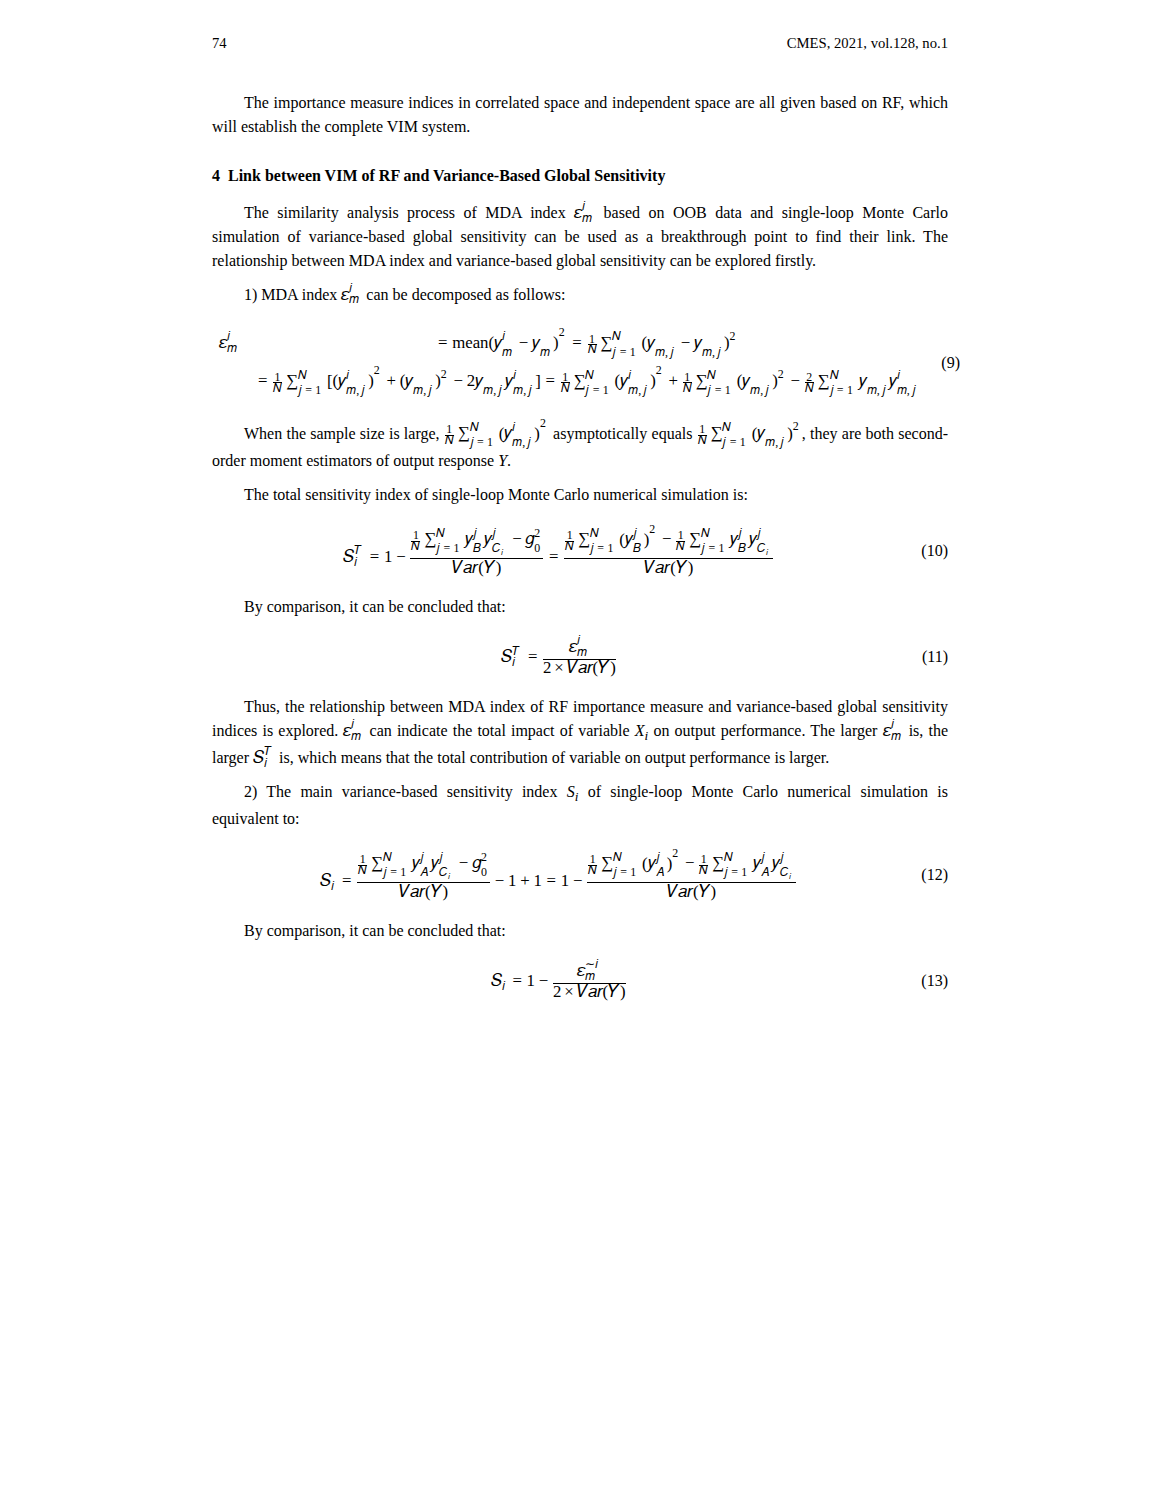74 CMES, 2021, vol.128, no.1
The importance measure indices in correlated space and independent space are all given based on RF, which will establish the complete VIM system.
4 Link between VIM of RF and Variance-Based Global Sensitivity
The similarity analysis process of MDA index εmi based on OOB data and single-loop Monte Carlo simulation of variance-based global sensitivity can be used as a breakthrough point to find their link. The relationship between MDA index and variance-based global sensitivity can be explored firstly.
1) MDA index εmi can be decomposed as follows:
εmi =mean(ymi−ym)2 = 1N ∑j=1N (ym,j−ym,j)2 = 1N ∑j=1N [ (ym,ji)2 + (ym,j)2 −2ym,jym,ji ] = 1N ∑j=1N (ym,ji)2 + 1N ∑j=1N (ym,j)2 − 2N ∑j=1N ym,jym,ji
(9)
When the sample size is large, 1N∑j=1N(ym,ji)2 asymptotically equals 1N∑j=1N(ym,j)2, they are both second-order moment estimators of output response Y.
The total sensitivity index of single-loop Monte Carlo numerical simulation is:
SiT = 1− 1N∑j=1NyBjyCij−g02 Var(Y) = 1N∑j=1N(yBj)2−1N∑j=1NyBjyCij Var(Y)
(10)
By comparison, it can be concluded that:
SiT = εmi 2×Var(Y)
(11)
Thus, the relationship between MDA index of RF importance measure and variance-based global sensitivity indices is explored. εmi can indicate the total impact of variable Xi on output performance. The larger εmi is, the larger SiT is, which means that the total contribution of variable on output performance is larger.
2) The main variance-based sensitivity index Si of single-loop Monte Carlo numerical simulation is equivalent to:
Si = 1N∑j=1NyAjyCij−g02 Var(Y) −1+1 = 1− 1N∑j=1N(yAj)2−1N∑j=1NyAjyCij Var(Y)
(12)
By comparison, it can be concluded that:
Si = 1− εm∼i 2×Var(Y)
(13)